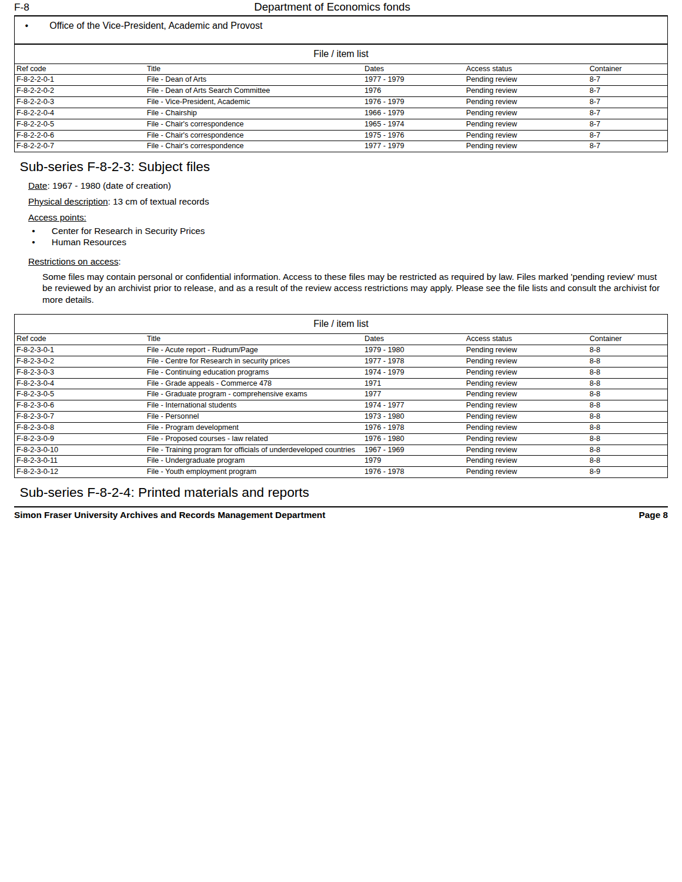F-8
Department of Economics fonds
Office of the Vice-President, Academic and Provost
File / item list
| Ref code | Title | Dates | Access status | Container |
| --- | --- | --- | --- | --- |
| F-8-2-2-0-1 | File - Dean of Arts | 1977 - 1979 | Pending review | 8-7 |
| F-8-2-2-0-2 | File - Dean of Arts Search Committee | 1976 | Pending review | 8-7 |
| F-8-2-2-0-3 | File - Vice-President, Academic | 1976 - 1979 | Pending review | 8-7 |
| F-8-2-2-0-4 | File - Chairship | 1966 - 1979 | Pending review | 8-7 |
| F-8-2-2-0-5 | File - Chair's correspondence | 1965 - 1974 | Pending review | 8-7 |
| F-8-2-2-0-6 | File - Chair's correspondence | 1975 - 1976 | Pending review | 8-7 |
| F-8-2-2-0-7 | File - Chair's correspondence | 1977 - 1979 | Pending review | 8-7 |
Sub-series F-8-2-3: Subject files
Date: 1967 - 1980 (date of creation)
Physical description: 13 cm of textual records
Access points:
Center for Research in Security Prices
Human Resources
Restrictions on access:
Some files may contain personal or confidential information. Access to these files may be restricted as required by law. Files marked 'pending review' must be reviewed by an archivist prior to release, and as a result of the review access restrictions may apply. Please see the file lists and consult the archivist for more details.
File / item list
| Ref code | Title | Dates | Access status | Container |
| --- | --- | --- | --- | --- |
| F-8-2-3-0-1 | File - Acute report - Rudrum/Page | 1979 - 1980 | Pending review | 8-8 |
| F-8-2-3-0-2 | File - Centre for Research in security prices | 1977 - 1978 | Pending review | 8-8 |
| F-8-2-3-0-3 | File - Continuing education programs | 1974 - 1979 | Pending review | 8-8 |
| F-8-2-3-0-4 | File - Grade appeals - Commerce 478 | 1971 | Pending review | 8-8 |
| F-8-2-3-0-5 | File - Graduate program - comprehensive exams | 1977 | Pending review | 8-8 |
| F-8-2-3-0-6 | File - International students | 1974 - 1977 | Pending review | 8-8 |
| F-8-2-3-0-7 | File - Personnel | 1973 - 1980 | Pending review | 8-8 |
| F-8-2-3-0-8 | File - Program development | 1976 - 1978 | Pending review | 8-8 |
| F-8-2-3-0-9 | File - Proposed courses - law related | 1976 - 1980 | Pending review | 8-8 |
| F-8-2-3-0-10 | File - Training program for officials of underdeveloped countries | 1967 - 1969 | Pending review | 8-8 |
| F-8-2-3-0-11 | File - Undergraduate program | 1979 | Pending review | 8-8 |
| F-8-2-3-0-12 | File - Youth employment program | 1976 - 1978 | Pending review | 8-9 |
Sub-series F-8-2-4: Printed materials and reports
Simon Fraser University Archives and Records Management Department
Page 8